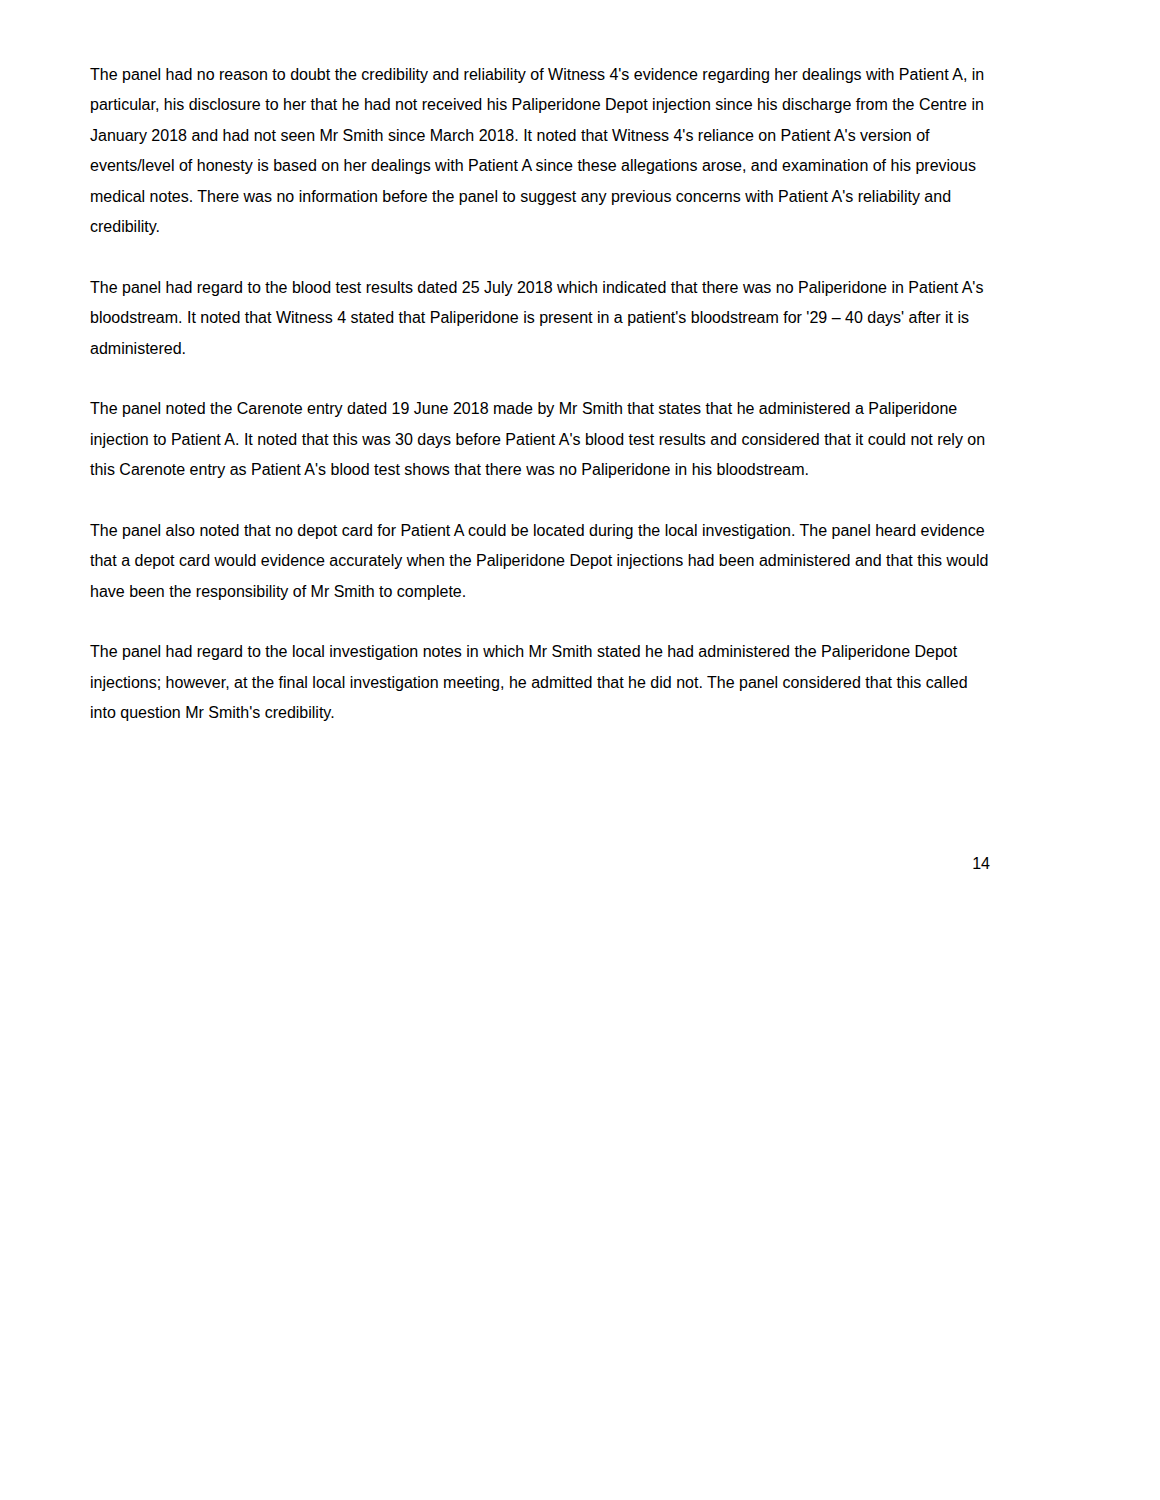The panel had no reason to doubt the credibility and reliability of Witness 4's evidence regarding her dealings with Patient A, in particular, his disclosure to her that he had not received his Paliperidone Depot injection since his discharge from the Centre in January 2018 and had not seen Mr Smith since March 2018. It noted that Witness 4's reliance on Patient A's version of events/level of honesty is based on her dealings with Patient A since these allegations arose, and examination of his previous medical notes. There was no information before the panel to suggest any previous concerns with Patient A's reliability and credibility.
The panel had regard to the blood test results dated 25 July 2018 which indicated that there was no Paliperidone in Patient A's bloodstream. It noted that Witness 4 stated that Paliperidone is present in a patient's bloodstream for '29 – 40 days' after it is administered.
The panel noted the Carenote entry dated 19 June 2018 made by Mr Smith that states that he administered a Paliperidone injection to Patient A. It noted that this was 30 days before Patient A's blood test results and considered that it could not rely on this Carenote entry as Patient A's blood test shows that there was no Paliperidone in his bloodstream.
The panel also noted that no depot card for Patient A could be located during the local investigation. The panel heard evidence that a depot card would evidence accurately when the Paliperidone Depot injections had been administered and that this would have been the responsibility of Mr Smith to complete.
The panel had regard to the local investigation notes in which Mr Smith stated he had administered the Paliperidone Depot injections; however, at the final local investigation meeting, he admitted that he did not. The panel considered that this called into question Mr Smith's credibility.
14